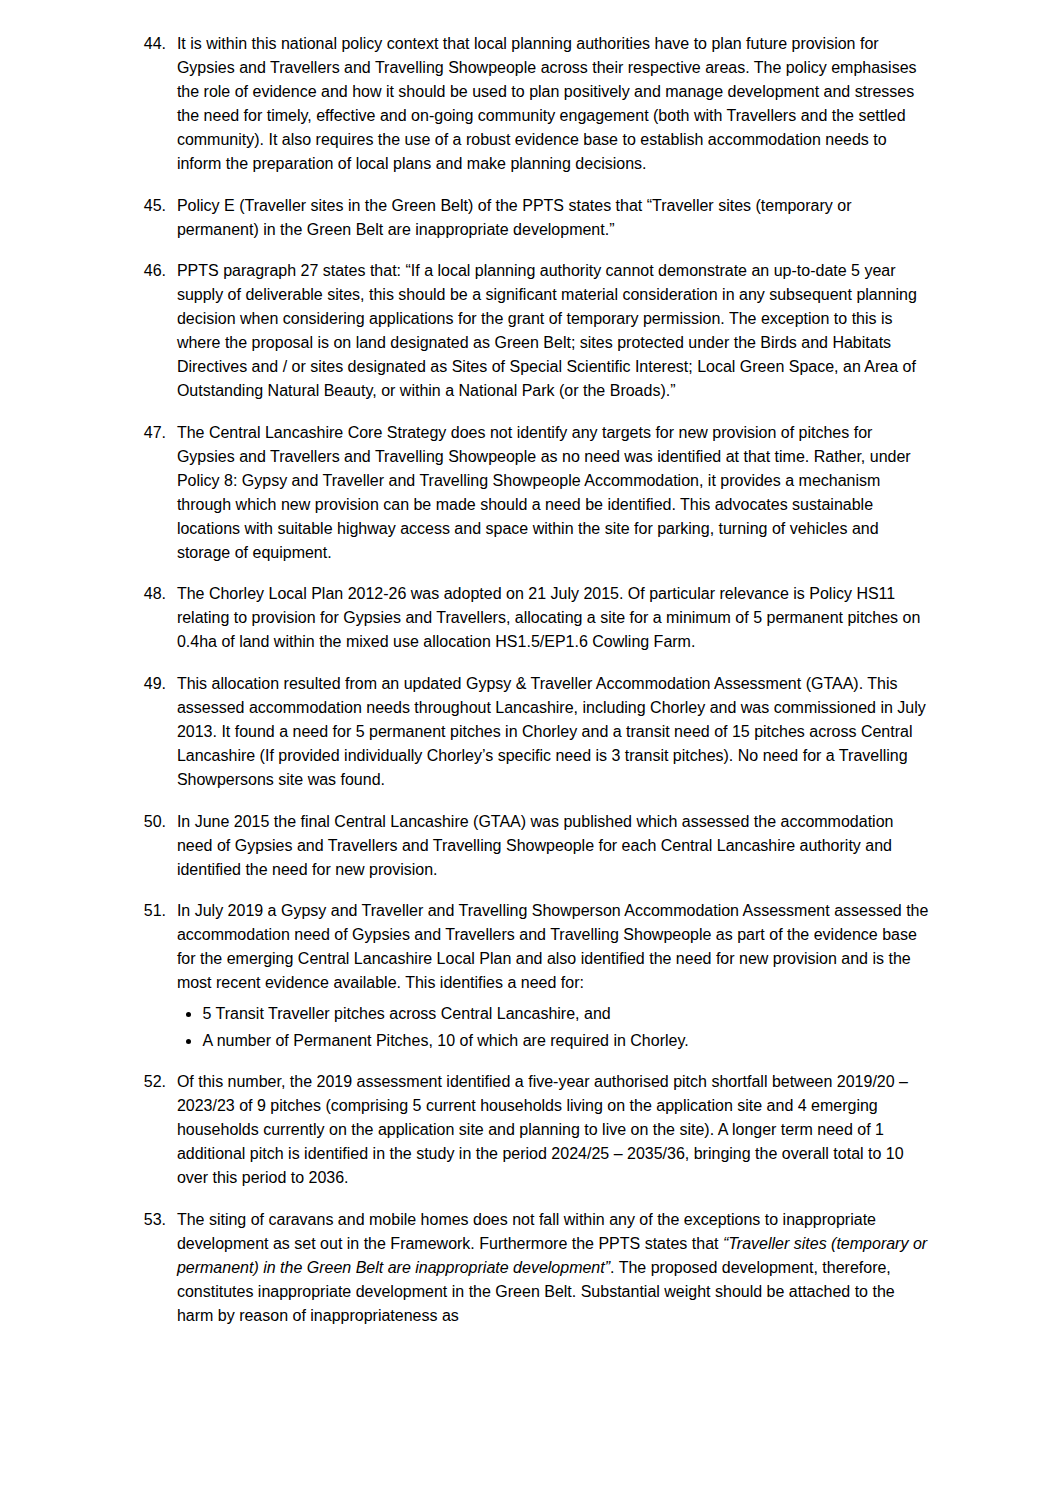It is within this national policy context that local planning authorities have to plan future provision for Gypsies and Travellers and Travelling Showpeople across their respective areas. The policy emphasises the role of evidence and how it should be used to plan positively and manage development and stresses the need for timely, effective and on-going community engagement (both with Travellers and the settled community). It also requires the use of a robust evidence base to establish accommodation needs to inform the preparation of local plans and make planning decisions.
Policy E (Traveller sites in the Green Belt) of the PPTS states that “Traveller sites (temporary or permanent) in the Green Belt are inappropriate development.”
PPTS paragraph 27 states that: “If a local planning authority cannot demonstrate an up-to-date 5 year supply of deliverable sites, this should be a significant material consideration in any subsequent planning decision when considering applications for the grant of temporary permission. The exception to this is where the proposal is on land designated as Green Belt; sites protected under the Birds and Habitats Directives and / or sites designated as Sites of Special Scientific Interest; Local Green Space, an Area of Outstanding Natural Beauty, or within a National Park (or the Broads).”
The Central Lancashire Core Strategy does not identify any targets for new provision of pitches for Gypsies and Travellers and Travelling Showpeople as no need was identified at that time. Rather, under Policy 8: Gypsy and Traveller and Travelling Showpeople Accommodation, it provides a mechanism through which new provision can be made should a need be identified. This advocates sustainable locations with suitable highway access and space within the site for parking, turning of vehicles and storage of equipment.
The Chorley Local Plan 2012-26 was adopted on 21 July 2015. Of particular relevance is Policy HS11 relating to provision for Gypsies and Travellers, allocating a site for a minimum of 5 permanent pitches on 0.4ha of land within the mixed use allocation HS1.5/EP1.6 Cowling Farm.
This allocation resulted from an updated Gypsy & Traveller Accommodation Assessment (GTAA). This assessed accommodation needs throughout Lancashire, including Chorley and was commissioned in July 2013. It found a need for 5 permanent pitches in Chorley and a transit need of 15 pitches across Central Lancashire (If provided individually Chorley’s specific need is 3 transit pitches). No need for a Travelling Showpersons site was found.
In June 2015 the final Central Lancashire (GTAA) was published which assessed the accommodation need of Gypsies and Travellers and Travelling Showpeople for each Central Lancashire authority and identified the need for new provision.
In July 2019 a Gypsy and Traveller and Travelling Showperson Accommodation Assessment assessed the accommodation need of Gypsies and Travellers and Travelling Showpeople as part of the evidence base for the emerging Central Lancashire Local Plan and also identified the need for new provision and is the most recent evidence available. This identifies a need for:
5 Transit Traveller pitches across Central Lancashire, and
A number of Permanent Pitches, 10 of which are required in Chorley.
Of this number, the 2019 assessment identified a five-year authorised pitch shortfall between 2019/20 – 2023/23 of 9 pitches (comprising 5 current households living on the application site and 4 emerging households currently on the application site and planning to live on the site). A longer term need of 1 additional pitch is identified in the study in the period 2024/25 – 2035/36, bringing the overall total to 10 over this period to 2036.
The siting of caravans and mobile homes does not fall within any of the exceptions to inappropriate development as set out in the Framework. Furthermore the PPTS states that “Traveller sites (temporary or permanent) in the Green Belt are inappropriate development”. The proposed development, therefore, constitutes inappropriate development in the Green Belt. Substantial weight should be attached to the harm by reason of inappropriateness as